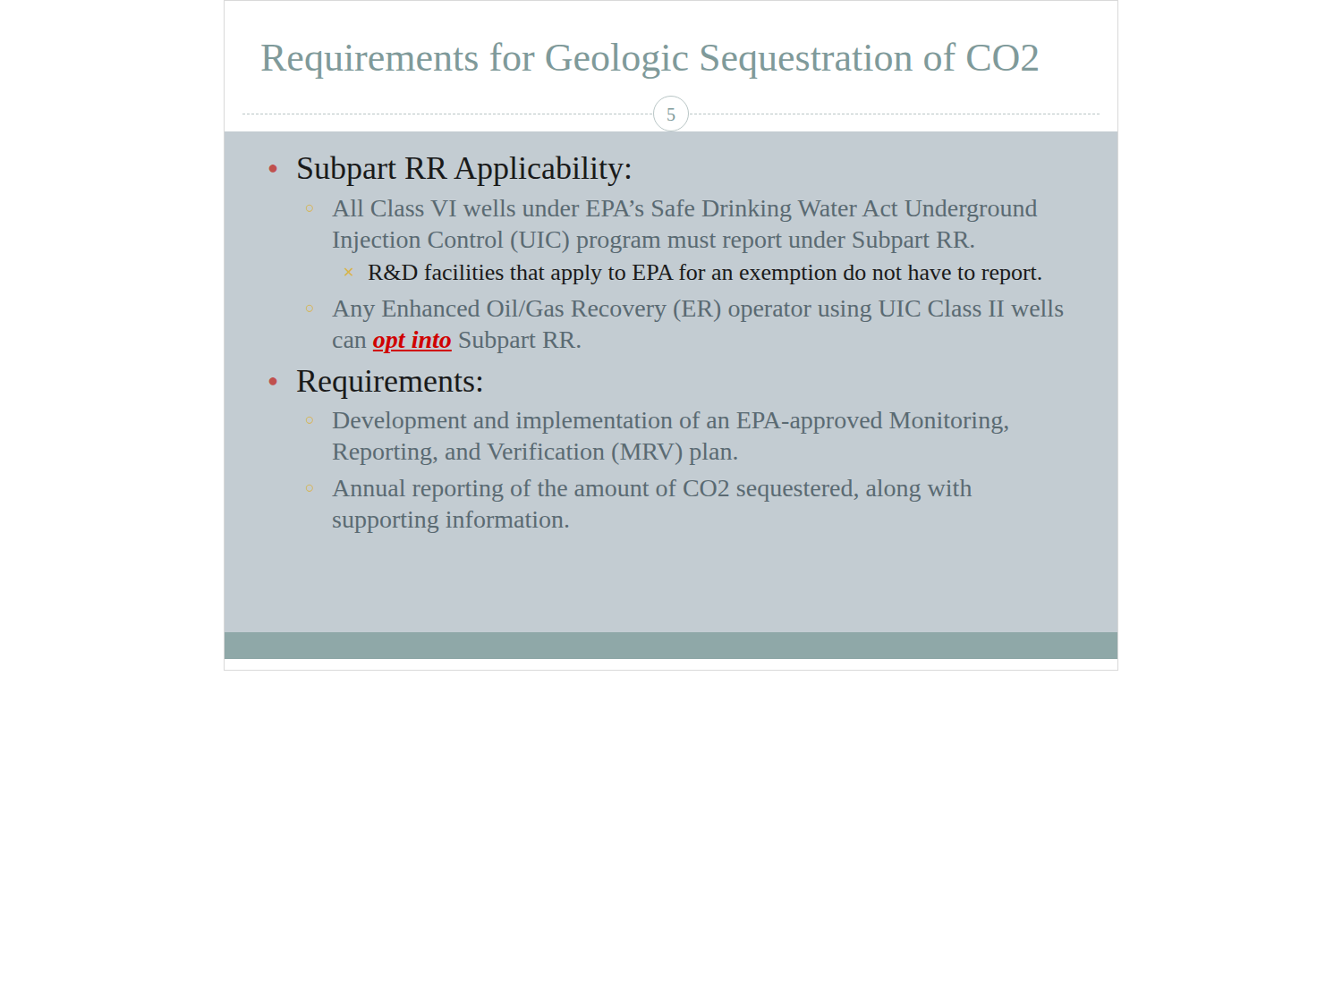Requirements for Geologic Sequestration of CO2
5
Subpart RR Applicability:
All Class VI wells under EPA’s Safe Drinking Water Act Underground Injection Control (UIC) program must report under Subpart RR.
R&D facilities that apply to EPA for an exemption do not have to report.
Any Enhanced Oil/Gas Recovery (ER) operator using UIC Class II wells can opt into Subpart RR.
Requirements:
Development and implementation of an EPA-approved Monitoring, Reporting, and Verification (MRV) plan.
Annual reporting of the amount of CO2 sequestered, along with supporting information.